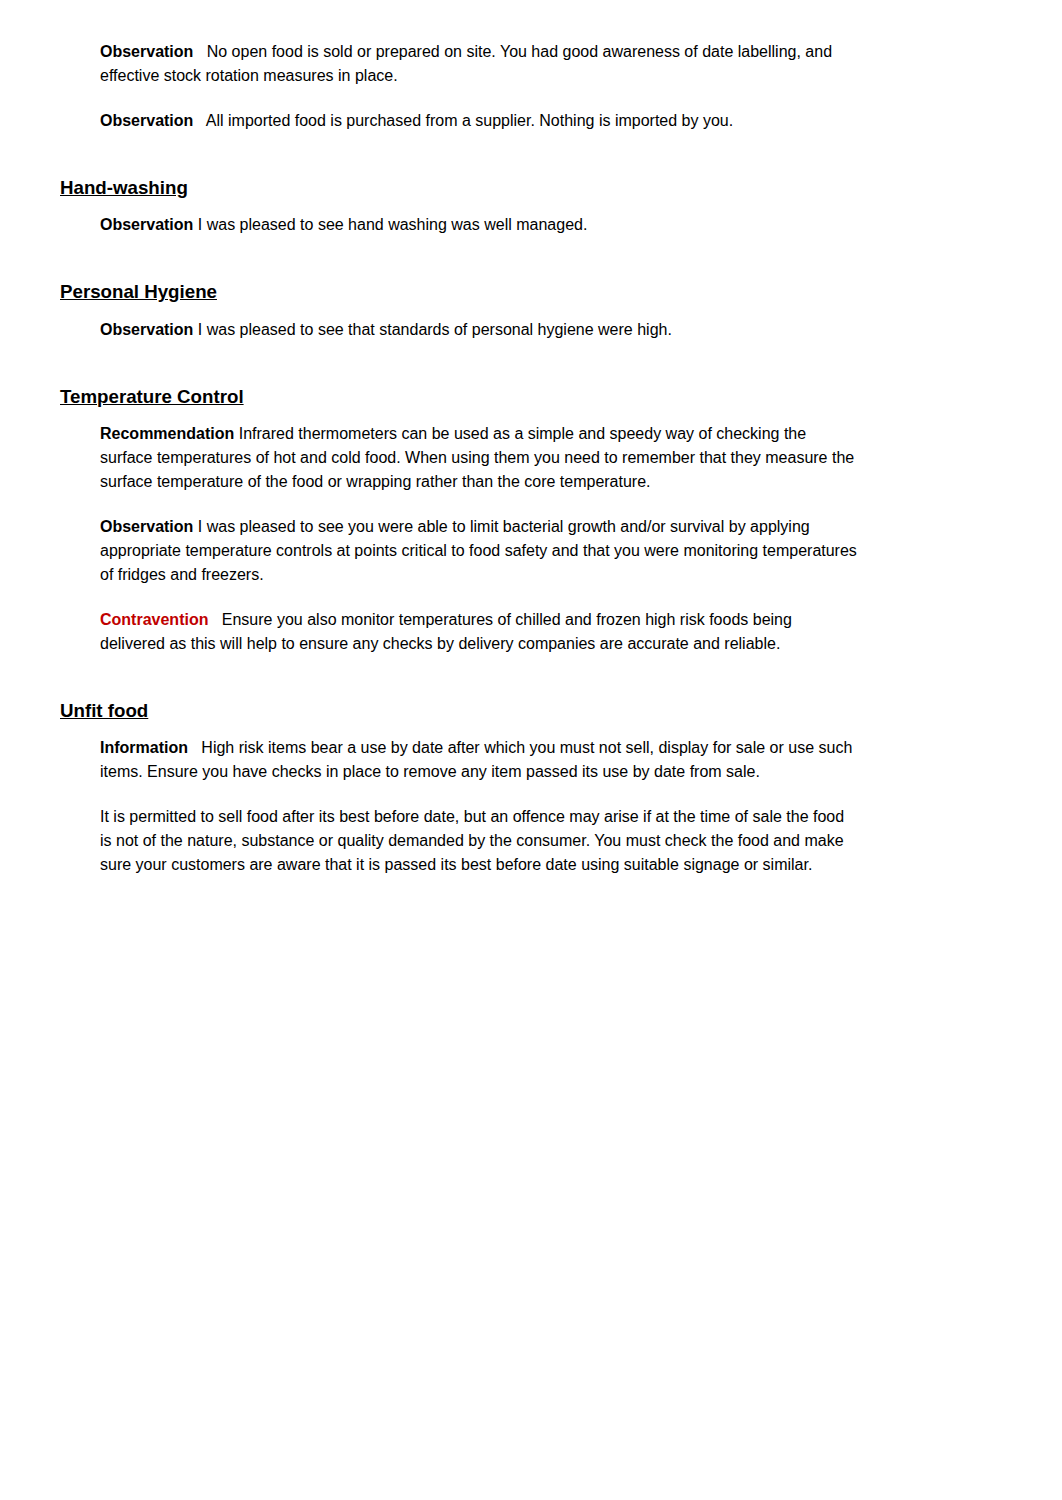Observation No open food is sold or prepared on site. You had good awareness of date labelling, and effective stock rotation measures in place.
Observation All imported food is purchased from a supplier. Nothing is imported by you.
Hand-washing
Observation I was pleased to see hand washing was well managed.
Personal Hygiene
Observation I was pleased to see that standards of personal hygiene were high.
Temperature Control
Recommendation Infrared thermometers can be used as a simple and speedy way of checking the surface temperatures of hot and cold food. When using them you need to remember that they measure the surface temperature of the food or wrapping rather than the core temperature.
Observation I was pleased to see you were able to limit bacterial growth and/or survival by applying appropriate temperature controls at points critical to food safety and that you were monitoring temperatures of fridges and freezers.
Contravention Ensure you also monitor temperatures of chilled and frozen high risk foods being delivered as this will help to ensure any checks by delivery companies are accurate and reliable.
Unfit food
Information High risk items bear a use by date after which you must not sell, display for sale or use such items. Ensure you have checks in place to remove any item passed its use by date from sale.
It is permitted to sell food after its best before date, but an offence may arise if at the time of sale the food is not of the nature, substance or quality demanded by the consumer. You must check the food and make sure your customers are aware that it is passed its best before date using suitable signage or similar.